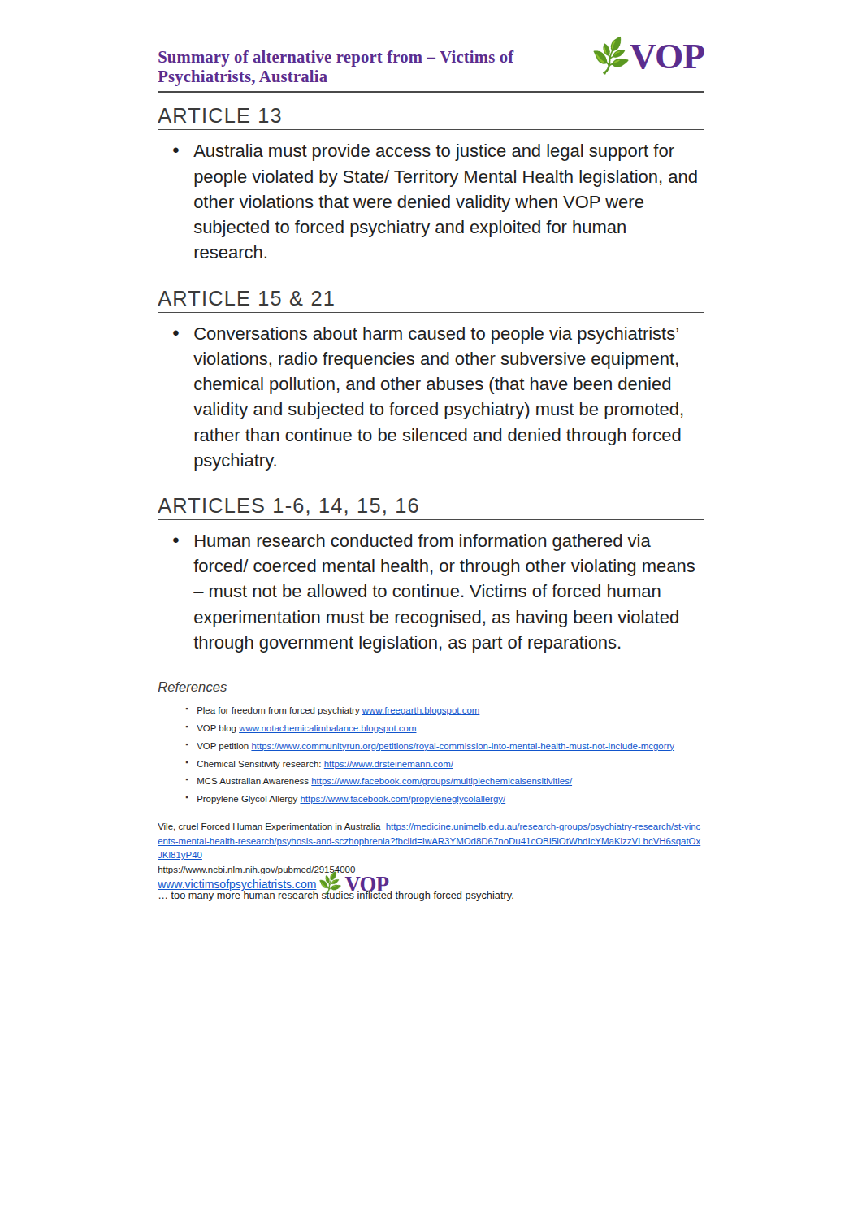Summary of alternative report from – Victims of Psychiatrists, Australia
🌿VOP
ARTICLE 13
Australia must provide access to justice and legal support for people violated by State/ Territory Mental Health legislation, and other violations that were denied validity when VOP were subjected to forced psychiatry and exploited for human research.
ARTICLE 15 & 21
Conversations about harm caused to people via psychiatrists’ violations, radio frequencies and other subversive equipment, chemical pollution, and other abuses (that have been denied validity and subjected to forced psychiatry) must be promoted, rather than continue to be silenced and denied through forced psychiatry.
ARTICLES 1-6, 14, 15, 16
Human research conducted from information gathered via forced/ coerced mental health, or through other violating means – must not be allowed to continue. Victims of forced human experimentation must be recognised, as having been violated through government legislation, as part of reparations.
References
Plea for freedom from forced psychiatry www.freegarth.blogspot.com
VOP blog www.notachemicalimbalance.blogspot.com
VOP petition https://www.communityrun.org/petitions/royal-commission-into-mental-health-must-not-include-mcgorry
Chemical Sensitivity research: https://www.drsteinemann.com/
MCS Australian Awareness https://www.facebook.com/groups/multiplechemicalsensitivities/
Propylene Glycol Allergy https://www.facebook.com/propyleneglycolallergy/
Vile, cruel Forced Human Experimentation in Australia https://medicine.unimelb.edu.au/research-groups/psychiatry-research/st-vincents-mental-health-research/psyhosis-and-sczhophrenia?fbclid=IwAR3YMOd8D67noDu41cOBI5lOtWhdIcYMaKizzVLbcVH6sqatOxJKl81yP40
https://www.ncbi.nlm.nih.gov/pubmed/29154000
… too many more human research studies inflicted through forced psychiatry.
www.victimsofpsychiatrists.com 🌿VOP